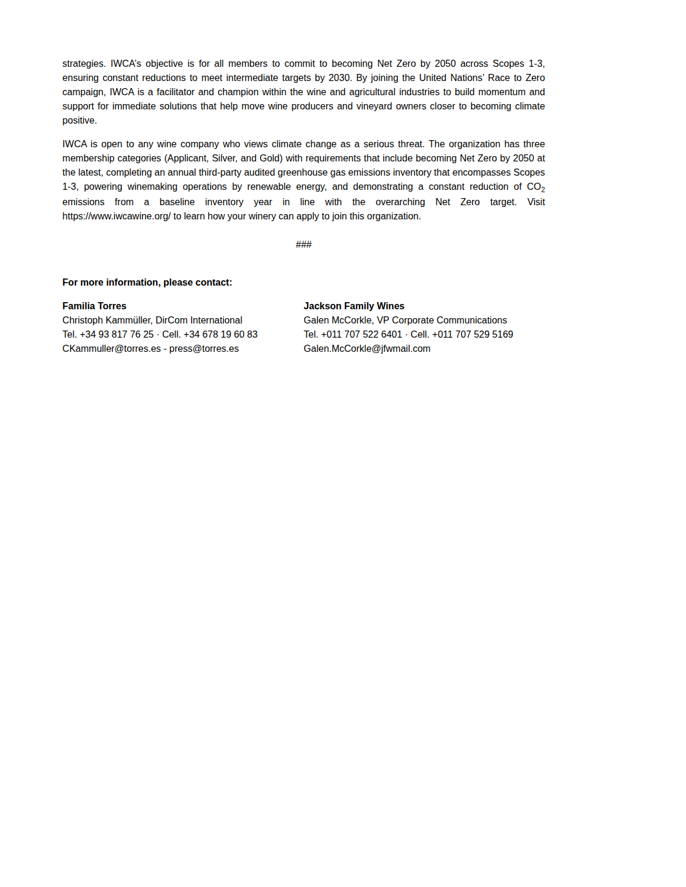strategies. IWCA’s objective is for all members to commit to becoming Net Zero by 2050 across Scopes 1-3, ensuring constant reductions to meet intermediate targets by 2030. By joining the United Nations’ Race to Zero campaign, IWCA is a facilitator and champion within the wine and agricultural industries to build momentum and support for immediate solutions that help move wine producers and vineyard owners closer to becoming climate positive.
IWCA is open to any wine company who views climate change as a serious threat. The organization has three membership categories (Applicant, Silver, and Gold) with requirements that include becoming Net Zero by 2050 at the latest, completing an annual third-party audited greenhouse gas emissions inventory that encompasses Scopes 1-3, powering winemaking operations by renewable energy, and demonstrating a constant reduction of CO2 emissions from a baseline inventory year in line with the overarching Net Zero target. Visit https://www.iwcawine.org/ to learn how your winery can apply to join this organization.
###
For more information, please contact:
| Familia Torres Christoph Kammüller, DirCom International Tel. +34 93 817 76 25 · Cell. +34 678 19 60 83 CKammuller@torres.es - press@torres.es | Jackson Family Wines Galen McCorkle, VP Corporate Communications Tel. +011 707 522 6401 · Cell. +011 707 529 5169 Galen.McCorkle@jfwmail.com |